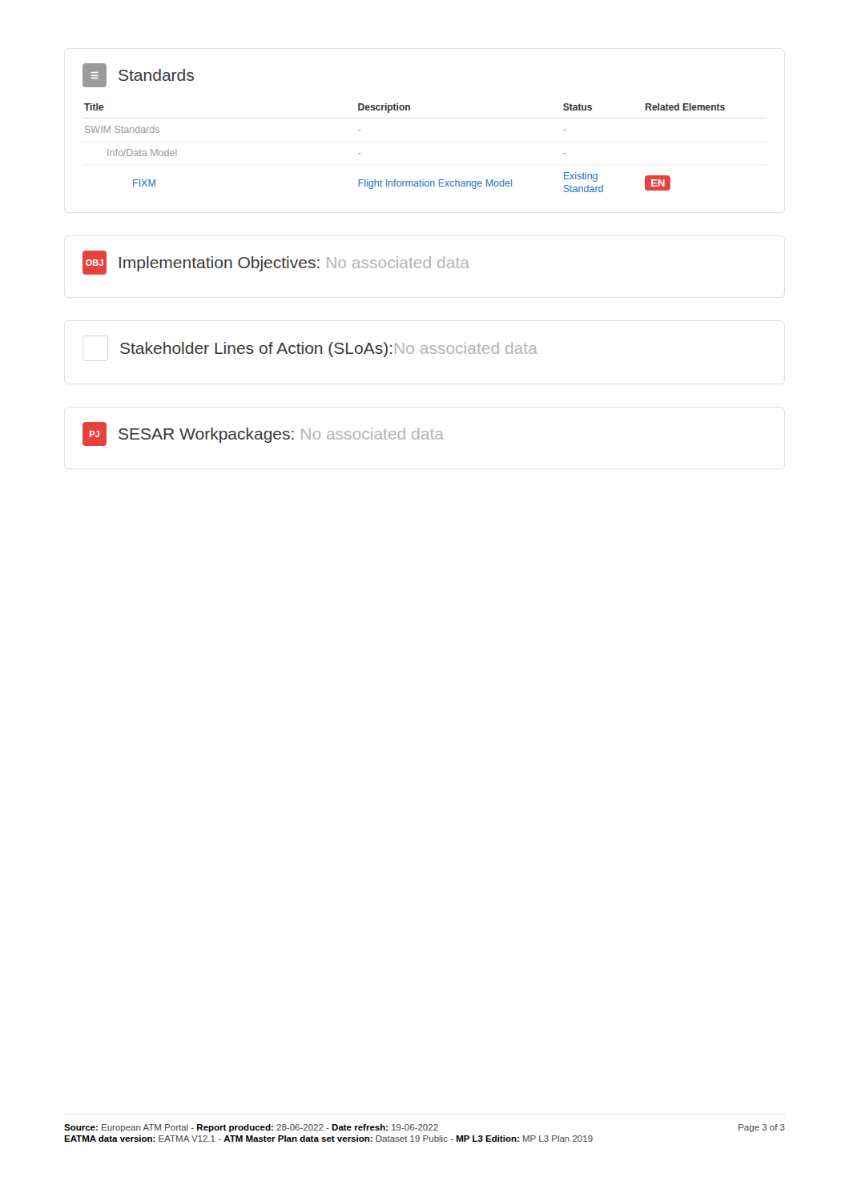☰ Standards
| Title | Description | Status | Related Elements |
| --- | --- | --- | --- |
| SWIM Standards | - | - | |
| Info/Data Model | - | - | |
| FIXM | Flight Information Exchange Model | Existing Standard | EN |
OBJ Implementation Objectives: No associated data
Stakeholder Lines of Action (SLoAs):No associated data
PJ SESAR Workpackages: No associated data
Source: European ATM Portal - Report produced: 28-06-2022 - Date refresh: 19-06-2022
EATMA data version: EATMA V12.1 - ATM Master Plan data set version: Dataset 19 Public - MP L3 Edition: MP L3 Plan 2019
Page 3 of 3